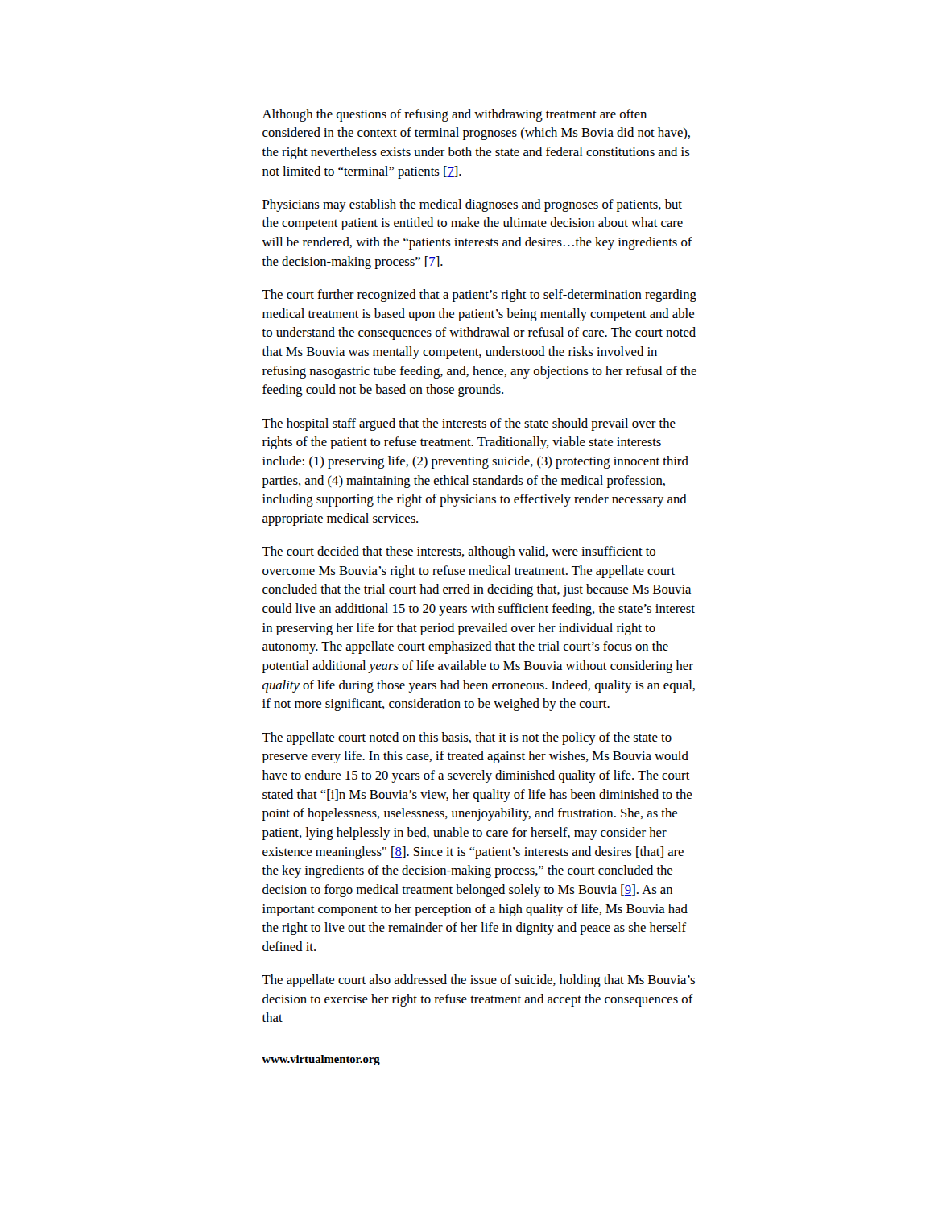Although the questions of refusing and withdrawing treatment are often considered in the context of terminal prognoses (which Ms Bovia did not have), the right nevertheless exists under both the state and federal constitutions and is not limited to “terminal” patients [7].
Physicians may establish the medical diagnoses and prognoses of patients, but the competent patient is entitled to make the ultimate decision about what care will be rendered, with the “patients interests and desires…the key ingredients of the decision-making process” [7].
The court further recognized that a patient’s right to self-determination regarding medical treatment is based upon the patient’s being mentally competent and able to understand the consequences of withdrawal or refusal of care. The court noted that Ms Bouvia was mentally competent, understood the risks involved in refusing nasogastric tube feeding, and, hence, any objections to her refusal of the feeding could not be based on those grounds.
The hospital staff argued that the interests of the state should prevail over the rights of the patient to refuse treatment. Traditionally, viable state interests include: (1) preserving life, (2) preventing suicide, (3) protecting innocent third parties, and (4) maintaining the ethical standards of the medical profession, including supporting the right of physicians to effectively render necessary and appropriate medical services.
The court decided that these interests, although valid, were insufficient to overcome Ms Bouvia’s right to refuse medical treatment. The appellate court concluded that the trial court had erred in deciding that, just because Ms Bouvia could live an additional 15 to 20 years with sufficient feeding, the state’s interest in preserving her life for that period prevailed over her individual right to autonomy. The appellate court emphasized that the trial court’s focus on the potential additional years of life available to Ms Bouvia without considering her quality of life during those years had been erroneous. Indeed, quality is an equal, if not more significant, consideration to be weighed by the court.
The appellate court noted on this basis, that it is not the policy of the state to preserve every life. In this case, if treated against her wishes, Ms Bouvia would have to endure 15 to 20 years of a severely diminished quality of life. The court stated that “[i]n Ms Bouvia’s view, her quality of life has been diminished to the point of hopelessness, uselessness, unenjoyability, and frustration. She, as the patient, lying helplessly in bed, unable to care for herself, may consider her existence meaningless" [8]. Since it is “patient’s interests and desires [that] are the key ingredients of the decision-making process,” the court concluded the decision to forgo medical treatment belonged solely to Ms Bouvia [9]. As an important component to her perception of a high quality of life, Ms Bouvia had the right to live out the remainder of her life in dignity and peace as she herself defined it.
The appellate court also addressed the issue of suicide, holding that Ms Bouvia’s decision to exercise her right to refuse treatment and accept the consequences of that
www.virtualmentor.org